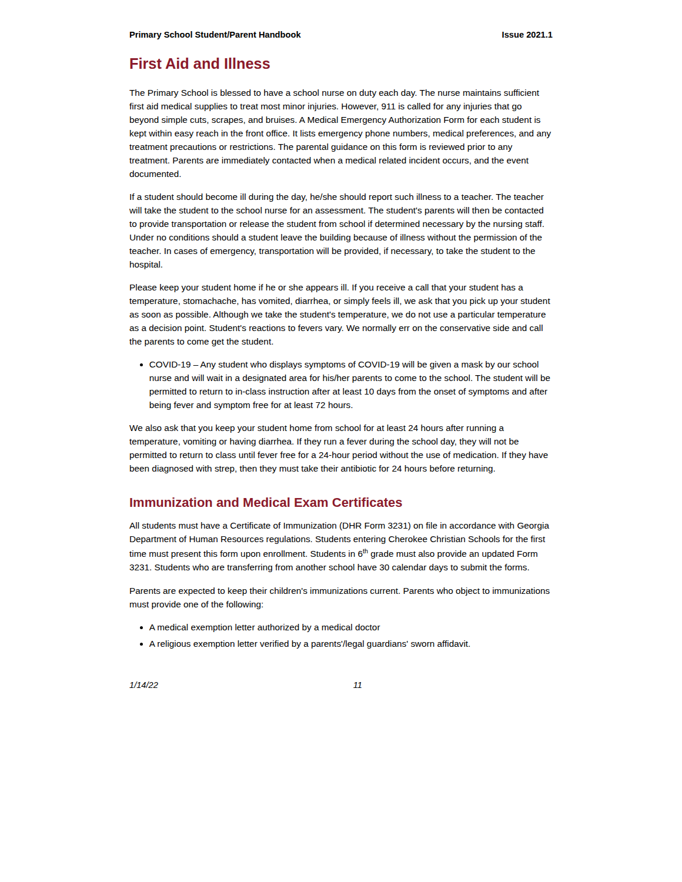Primary School Student/Parent Handbook Issue 2021.1
First Aid and Illness
The Primary School is blessed to have a school nurse on duty each day. The nurse maintains sufficient first aid medical supplies to treat most minor injuries. However, 911 is called for any injuries that go beyond simple cuts, scrapes, and bruises. A Medical Emergency Authorization Form for each student is kept within easy reach in the front office. It lists emergency phone numbers, medical preferences, and any treatment precautions or restrictions. The parental guidance on this form is reviewed prior to any treatment. Parents are immediately contacted when a medical related incident occurs, and the event documented.
If a student should become ill during the day, he/she should report such illness to a teacher. The teacher will take the student to the school nurse for an assessment. The student's parents will then be contacted to provide transportation or release the student from school if determined necessary by the nursing staff. Under no conditions should a student leave the building because of illness without the permission of the teacher. In cases of emergency, transportation will be provided, if necessary, to take the student to the hospital.
Please keep your student home if he or she appears ill. If you receive a call that your student has a temperature, stomachache, has vomited, diarrhea, or simply feels ill, we ask that you pick up your student as soon as possible. Although we take the student's temperature, we do not use a particular temperature as a decision point. Student's reactions to fevers vary. We normally err on the conservative side and call the parents to come get the student.
COVID-19 – Any student who displays symptoms of COVID-19 will be given a mask by our school nurse and will wait in a designated area for his/her parents to come to the school. The student will be permitted to return to in-class instruction after at least 10 days from the onset of symptoms and after being fever and symptom free for at least 72 hours.
We also ask that you keep your student home from school for at least 24 hours after running a temperature, vomiting or having diarrhea. If they run a fever during the school day, they will not be permitted to return to class until fever free for a 24-hour period without the use of medication. If they have been diagnosed with strep, then they must take their antibiotic for 24 hours before returning.
Immunization and Medical Exam Certificates
All students must have a Certificate of Immunization (DHR Form 3231) on file in accordance with Georgia Department of Human Resources regulations. Students entering Cherokee Christian Schools for the first time must present this form upon enrollment. Students in 6th grade must also provide an updated Form 3231. Students who are transferring from another school have 30 calendar days to submit the forms.
Parents are expected to keep their children's immunizations current. Parents who object to immunizations must provide one of the following:
A medical exemption letter authorized by a medical doctor
A religious exemption letter verified by a parents'/legal guardians' sworn affidavit.
1/14/22 11